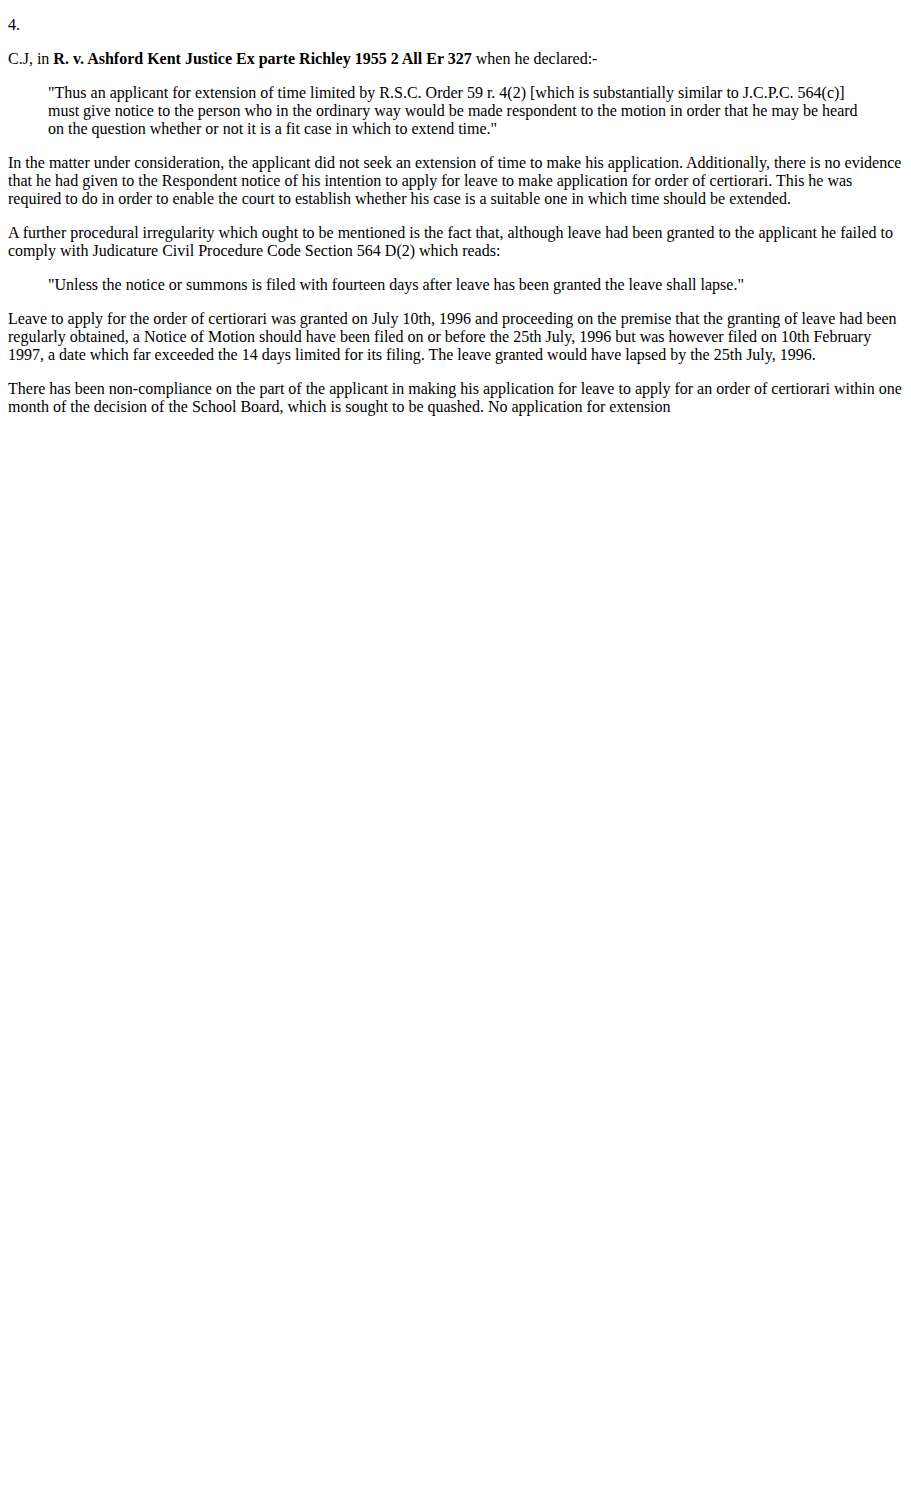4.
C.J, in R. v. Ashford Kent Justice Ex parte Richley 1955 2 All Er 327 when he declared:-
"Thus an applicant for extension of time limited by R.S.C. Order 59 r. 4(2) [which is substantially similar to J.C.P.C. 564(c)] must give notice to the person who in the ordinary way would be made respondent to the motion in order that he may be heard on the question whether or not it is a fit case in which to extend time."
In the matter under consideration, the applicant did not seek an extension of time to make his application. Additionally, there is no evidence that he had given to the Respondent notice of his intention to apply for leave to make application for order of certiorari. This he was required to do in order to enable the court to establish whether his case is a suitable one in which time should be extended.
A further procedural irregularity which ought to be mentioned is the fact that, although leave had been granted to the applicant he failed to comply with Judicature Civil Procedure Code Section 564 D(2) which reads:
"Unless the notice or summons is filed with fourteen days after leave has been granted the leave shall lapse."
Leave to apply for the order of certiorari was granted on July 10th, 1996 and proceeding on the premise that the granting of leave had been regularly obtained, a Notice of Motion should have been filed on or before the 25th July, 1996 but was however filed on 10th February 1997, a date which far exceeded the 14 days limited for its filing. The leave granted would have lapsed by the 25th July, 1996.
There has been non-compliance on the part of the applicant in making his application for leave to apply for an order of certiorari within one month of the decision of the School Board, which is sought to be quashed. No application for extension